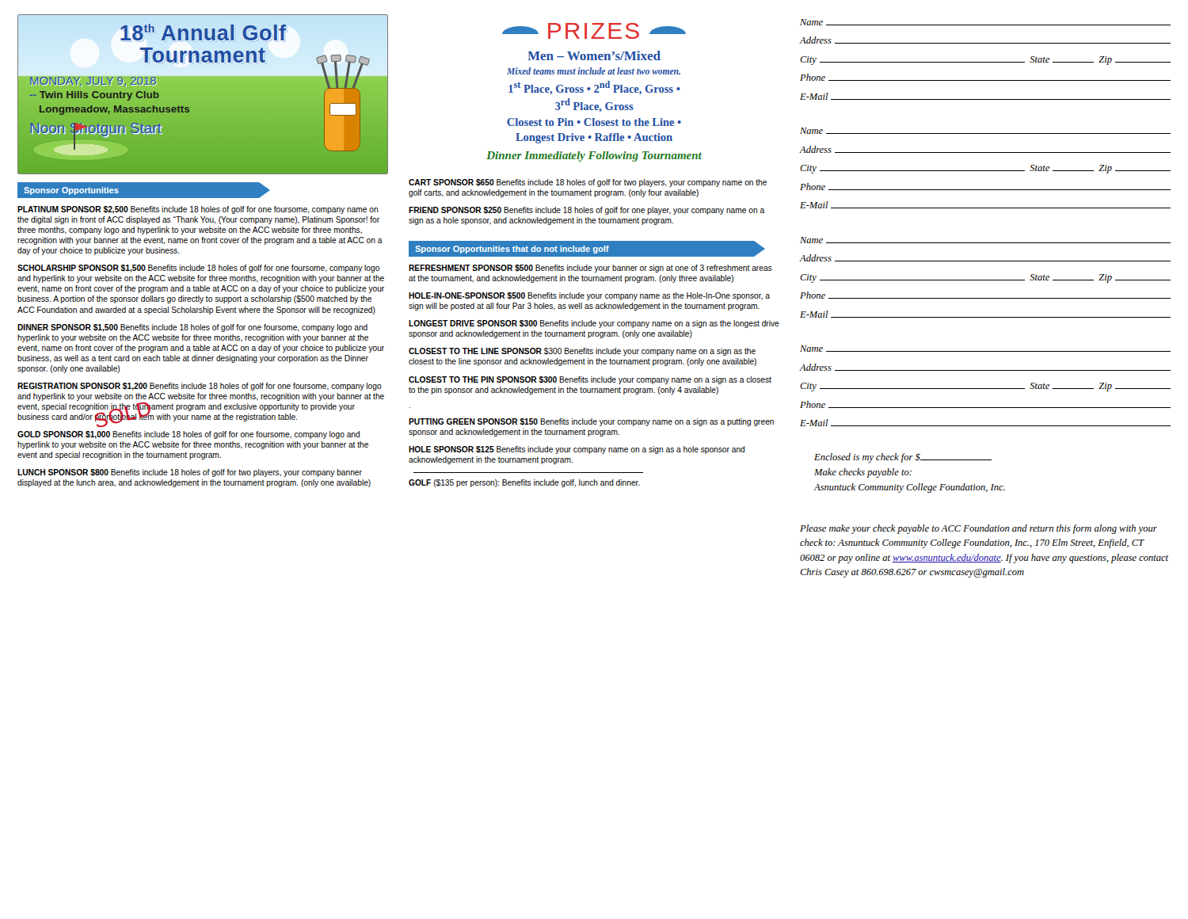18th Annual Golf
Tournament
MONDAY, JULY 9, 2018
-- Twin Hills Country Club
Longmeadow, Massachusetts
Noon Shotgun Start
Sponsor Opportunities
PLATINUM SPONSOR $2,500 Benefits include 18 holes of golf for one foursome, company name on the digital sign in front of ACC displayed as “Thank You, (Your company name), Platinum Sponsor! for three months, company logo and hyperlink to your website on the ACC website for three months, recognition with your banner at the event, name on front cover of the program and a table at ACC on a day of your choice to publicize your business.
SCHOLARSHIP SPONSOR $1,500 Benefits include 18 holes of golf for one foursome, company logo and hyperlink to your website on the ACC website for three months, recognition with your banner at the event, name on front cover of the program and a table at ACC on a day of your choice to publicize your business. A portion of the sponsor dollars go directly to support a scholarship ($500 matched by the ACC Foundation and awarded at a special Scholarship Event where the Sponsor will be recognized)
DINNER SPONSOR $1,500 Benefits include 18 holes of golf for one foursome, company logo and hyperlink to your website on the ACC website for three months, recognition with your banner at the event, name on front cover of the program and a table at ACC on a day of your choice to publicize your business, as well as a tent card on each table at dinner designating your corporation as the Dinner sponsor. (only one available)
REGISTRATION SPONSOR $1,200 Benefits include 18 holes of golf for one foursome, company logo and hyperlink to your website on the ACC website for three months, recognition with your banner at the event, special recognition in the tournament program and exclusive opportunity to provide your business card and/or promotional item with your name at the registration table.
SOLD
GOLD SPONSOR $1,000 Benefits include 18 holes of golf for one foursome, company logo and hyperlink to your website on the ACC website for three months, recognition with your banner at the event and special recognition in the tournament program.
LUNCH SPONSOR $800 Benefits include 18 holes of golf for two players, your company banner displayed at the lunch area, and acknowledgement in the tournament program. (only one available)
PRIZES
Men – Women’s/Mixed
Mixed teams must include at least two women.
1st Place, Gross • 2nd Place, Gross •
3rd Place, Gross
Closest to Pin • Closest to the Line •
Longest Drive • Raffle • Auction
Dinner Immediately Following Tournament
CART SPONSOR $650 Benefits include 18 holes of golf for two players, your company name on the golf carts, and acknowledgement in the tournament program. (only four available)
FRIEND SPONSOR $250 Benefits include 18 holes of golf for one player, your company name on a sign as a hole sponsor, and acknowledgement in the tournament program.
Sponsor Opportunities that do not include golf
REFRESHMENT SPONSOR $500 Benefits include your banner or sign at one of 3 refreshment areas at the tournament, and acknowledgement in the tournament program. (only three available)
HOLE-IN-ONE-SPONSOR $500 Benefits include your company name as the Hole-In-One sponsor, a sign will be posted at all four Par 3 holes, as well as acknowledgement in the tournament program.
LONGEST DRIVE SPONSOR $300 Benefits include your company name on a sign as the longest drive sponsor and acknowledgement in the tournament program. (only one available)
CLOSEST TO THE LINE SPONSOR $300 Benefits include your company name on a sign as the closest to the line sponsor and acknowledgement in the tournament program. (only one available)
CLOSEST TO THE PIN SPONSOR $300 Benefits include your company name on a sign as a closest to the pin sponsor and acknowledgement in the tournament program. (only 4 available)
.
PUTTING GREEN SPONSOR $150 Benefits include your company name on a sign as a putting green sponsor and acknowledgement in the tournament program.
HOLE SPONSOR $125 Benefits include your company name on a sign as a hole sponsor and acknowledgement in the tournament program.
GOLF ($135 per person): Benefits include golf, lunch and dinner.
Name
Address
City State Zip
Phone
E-Mail
Name
Address
City State Zip
Phone
E-Mail
Name
Address
City State Zip
Phone
E-Mail
Name
Address
City State Zip
Phone
E-Mail
Enclosed is my check for $
Make checks payable to:
Asnuntuck Community College Foundation, Inc.
Please make your check payable to ACC Foundation and return this form along with your check to: Asnuntuck Community College Foundation, Inc., 170 Elm Street, Enfield, CT 06082 or pay online at www.asnuntuck.edu/donate. If you have any questions, please contact Chris Casey at 860.698.6267 or cwsmcasey@gmail.com